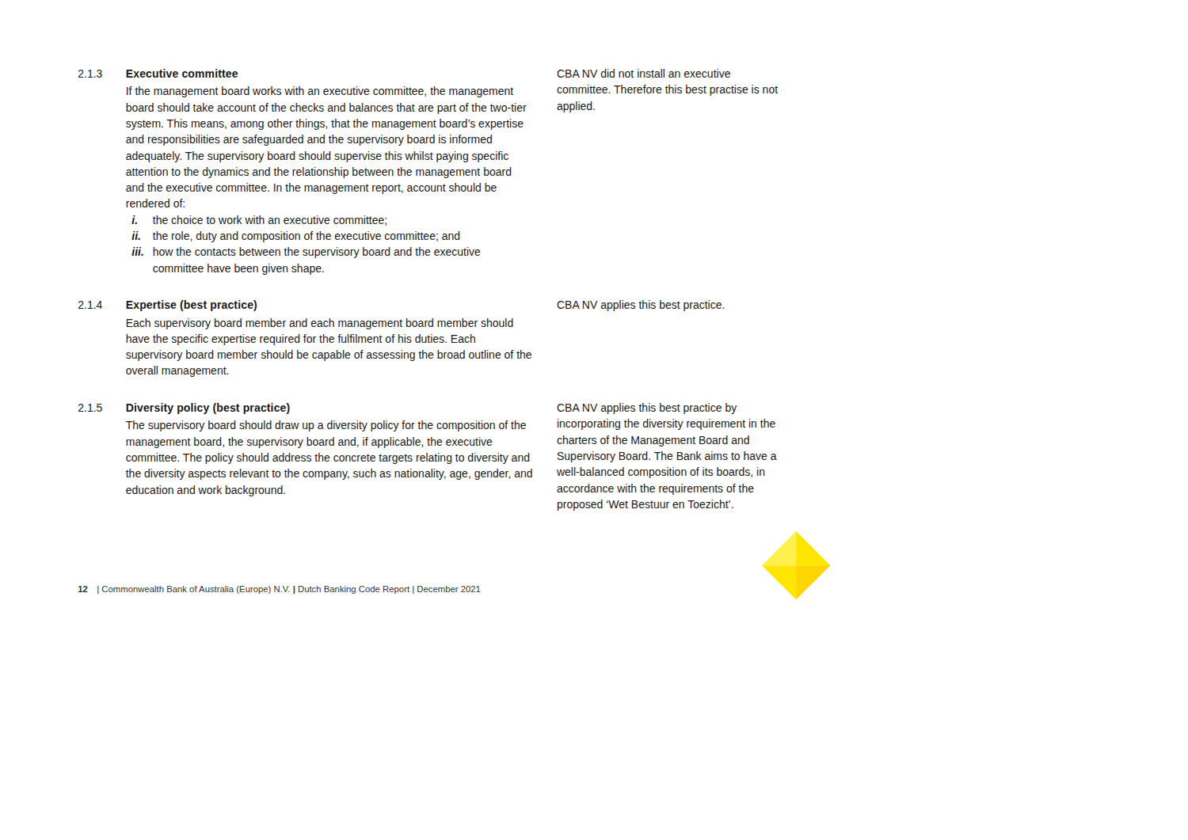2.1.3
Executive committee
If the management board works with an executive committee, the management board should take account of the checks and balances that are part of the two-tier system. This means, among other things, that the management board’s expertise and responsibilities are safeguarded and the supervisory board is informed adequately. The supervisory board should supervise this whilst paying specific attention to the dynamics and the relationship between the management board and the executive committee. In the management report, account should be rendered of:
i. the choice to work with an executive committee;
ii. the role, duty and composition of the executive committee; and
iii. how the contacts between the supervisory board and the executive committee have been given shape.
CBA NV did not install an executive committee. Therefore this best practise is not applied.
2.1.4
Expertise (best practice)
Each supervisory board member and each management board member should have the specific expertise required for the fulfilment of his duties. Each supervisory board member should be capable of assessing the broad outline of the overall management.
CBA NV applies this best practice.
2.1.5
Diversity policy (best practice)
The supervisory board should draw up a diversity policy for the composition of the management board, the supervisory board and, if applicable, the executive committee. The policy should address the concrete targets relating to diversity and the diversity aspects relevant to the company, such as nationality, age, gender, and education and work background.
CBA NV applies this best practice by incorporating the diversity requirement in the charters of the Management Board and Supervisory Board. The Bank aims to have a well-balanced composition of its boards, in accordance with the requirements of the proposed ‘Wet Bestuur en Toezicht’.
12| Commonwealth Bank of Australia (Europe) N.V. | Dutch Banking Code Report | December 2021